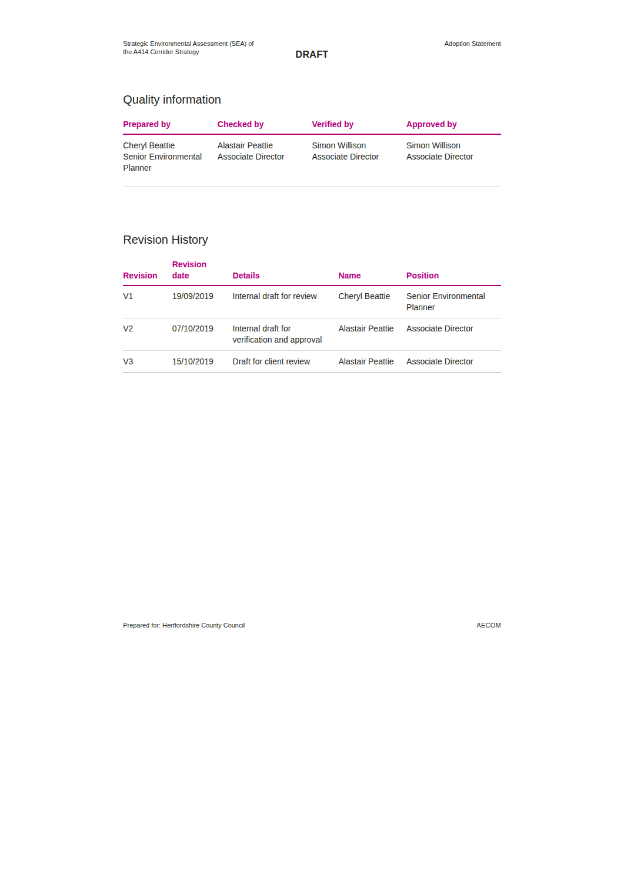Strategic Environmental Assessment (SEA) of
the A414 Corridor Strategy
DRAFT
Adoption Statement
Quality information
| Prepared by | Checked by | Verified by | Approved by |
| --- | --- | --- | --- |
| Cheryl Beattie Senior Environmental Planner | Alastair Peattie Associate Director | Simon Willison Associate Director | Simon Willison Associate Director |
Revision History
| Revision | Revision date | Details | Name | Position |
| --- | --- | --- | --- | --- |
| V1 | 19/09/2019 | Internal draft for review | Cheryl Beattie | Senior Environmental Planner |
| V2 | 07/10/2019 | Internal draft for verification and approval | Alastair Peattie | Associate Director |
| V3 | 15/10/2019 | Draft for client review | Alastair Peattie | Associate Director |
Prepared for: Hertfordshire County Council
AECOM